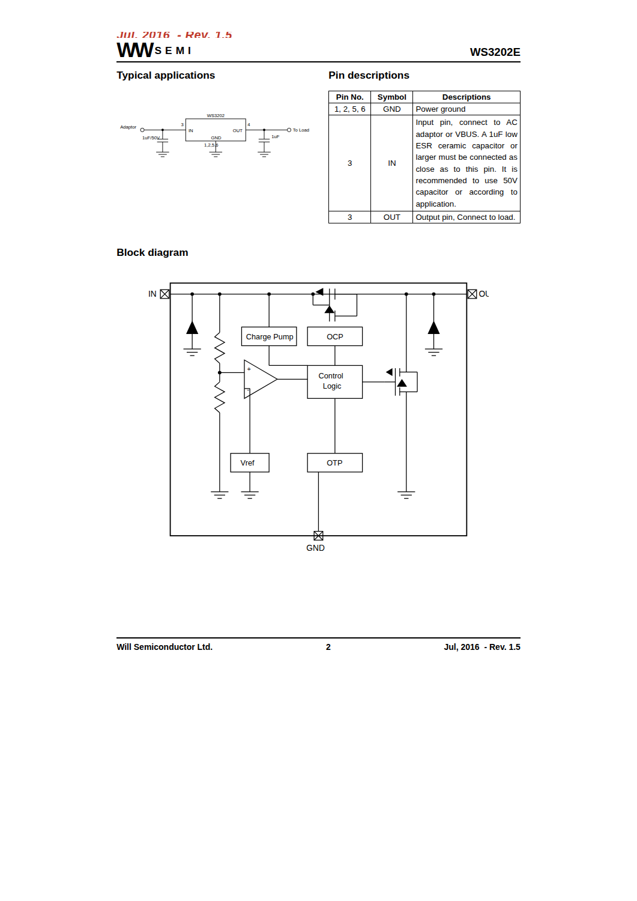Jul, 2016 - Rev. 1.5
WW SEMI
WS3202E
Typical applications
Adaptor To Load WS3202 IN OUT GND 3 4 1,2,5,6 1uF/50V 1uF
Pin descriptions
| Pin No. | Symbol | Descriptions |
| --- | --- | --- |
| 1, 2, 5, 6 | GND | Power ground |
| 3 | IN | Input pin, connect to AC adaptor or VBUS. A 1uF low ESR ceramic capacitor or larger must be connected as close as to this pin. It is recommended to use 50V capacitor or according to application. |
| 3 | OUT | Output pin, Connect to load. |
Block diagram
IN OUT GND Charge Pump OCP Control Logic OTP Vref + -
Will Semiconductor Ltd.
2
Jul, 2016 - Rev. 1.5